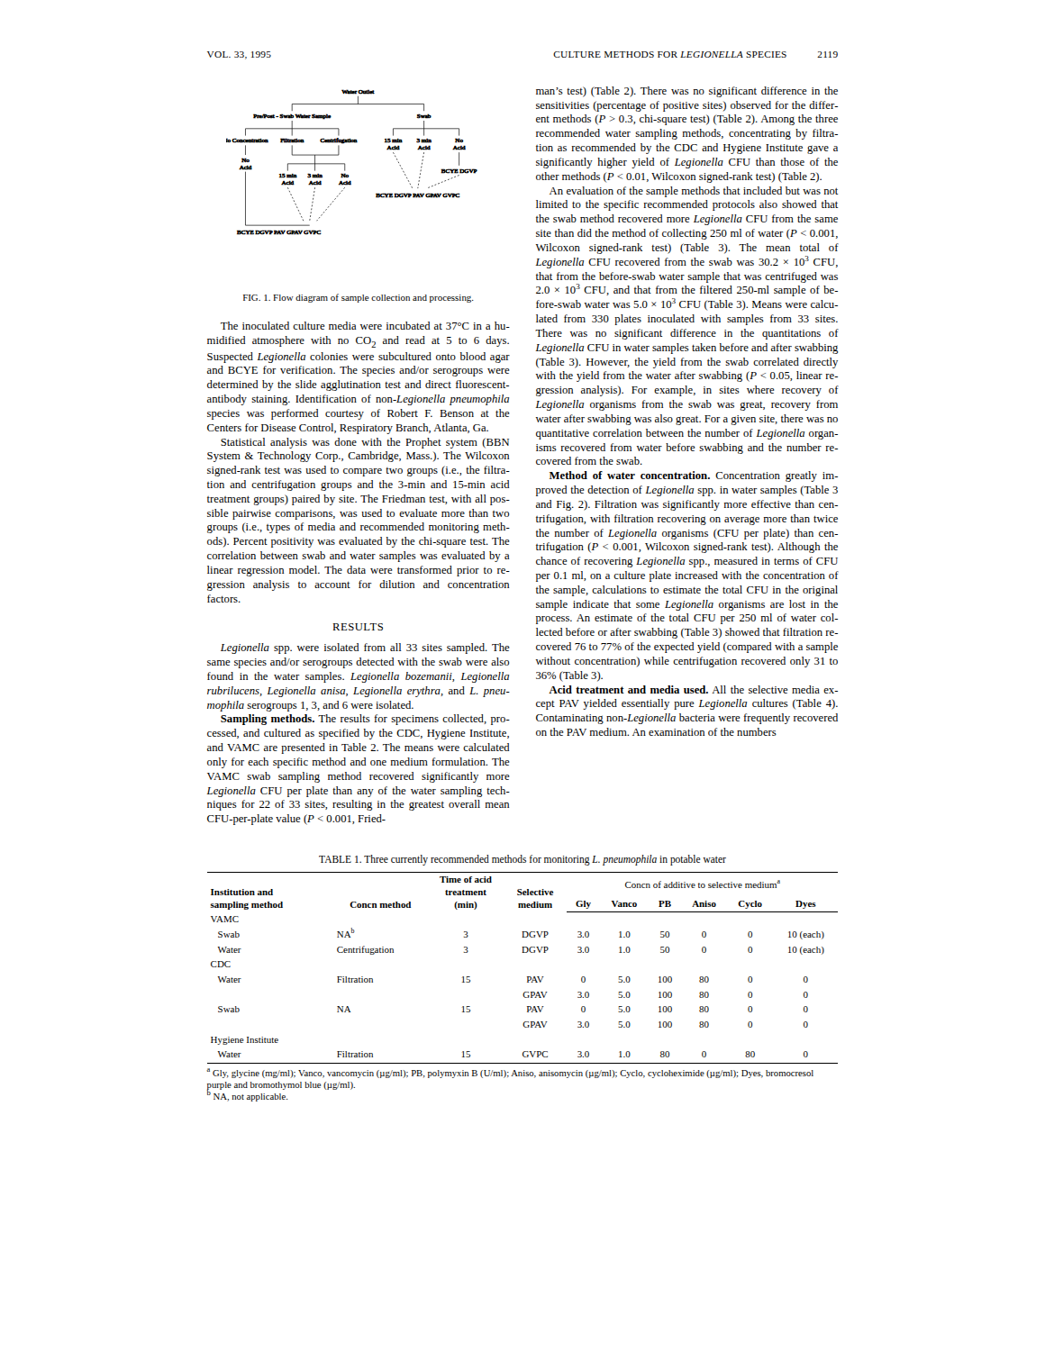Vol. 33, 1995
Culture Methods for Legionella Species
2119
Water Outlet Pre/Post - Swab Water Sample Swab No Concentration Filtration Centrifugation No Acid 15 min Acid 3 min Acid No Acid 15 min Acid 3 min Acid No Acid BCYE DGVP BCYE DGVP PAV GPAV GVPC BCYE DGVP PAV GPAV GVPC
FIG. 1. Flow diagram of sample collection and processing.
The inoculated culture media were incubated at 37°C in a humidified atmosphere with no CO2 and read at 5 to 6 days. Suspected Legionella colonies were subcultured onto blood agar and BCYE for verification. The species and/or serogroups were determined by the slide agglutination test and direct fluorescent-antibody staining. Identification of non-Legionella pneumophila species was performed courtesy of Robert F. Benson at the Centers for Disease Control, Respiratory Branch, Atlanta, Ga.
Statistical analysis was done with the Prophet system (BBN System & Technology Corp., Cambridge, Mass.). The Wilcoxon signed-rank test was used to compare two groups (i.e., the filtration and centrifugation groups and the 3-min and 15-min acid treatment groups) paired by site. The Friedman test, with all possible pairwise comparisons, was used to evaluate more than two groups (i.e., types of media and recommended monitoring methods). Percent positivity was evaluated by the chi-square test. The correlation between swab and water samples was evaluated by a linear regression model. The data were transformed prior to regression analysis to account for dilution and concentration factors.
RESULTS
Legionella spp. were isolated from all 33 sites sampled. The same species and/or serogroups detected with the swab were also found in the water samples. Legionella bozemanii, Legionella rubrilucens, Legionella anisa, Legionella erythra, and L. pneumophila serogroups 1, 3, and 6 were isolated.
Sampling methods. The results for specimens collected, processed, and cultured as specified by the CDC, Hygiene Institute, and VAMC are presented in Table 2. The means were calculated only for each specific method and one medium formulation. The VAMC swab sampling method recovered significantly more Legionella CFU per plate than any of the water sampling techniques for 22 of 33 sites, resulting in the greatest overall mean CFU-per-plate value (P < 0.001, Fried-
man’s test) (Table 2). There was no significant difference in the sensitivities (percentage of positive sites) observed for the different methods (P > 0.3, chi-square test) (Table 2). Among the three recommended water sampling methods, concentrating by filtration as recommended by the CDC and Hygiene Institute gave a significantly higher yield of Legionella CFU than those of the other methods (P < 0.01, Wilcoxon signed-rank test) (Table 2).
An evaluation of the sample methods that included but was not limited to the specific recommended protocols also showed that the swab method recovered more Legionella CFU from the same site than did the method of collecting 250 ml of water (P < 0.001, Wilcoxon signed-rank test) (Table 3). The mean total of Legionella CFU recovered from the swab was 30.2 × 103 CFU, that from the before-swab water sample that was centrifuged was 2.0 × 103 CFU, and that from the filtered 250-ml sample of before-swab water was 5.0 × 103 CFU (Table 3). Means were calculated from 330 plates inoculated with samples from 33 sites. There was no significant difference in the quantitations of Legionella CFU in water samples taken before and after swabbing (Table 3). However, the yield from the swab correlated directly with the yield from the water after swabbing (P < 0.05, linear regression analysis). For example, in sites where recovery of Legionella organisms from the swab was great, recovery from water after swabbing was also great. For a given site, there was no quantitative correlation between the number of Legionella organisms recovered from water before swabbing and the number recovered from the swab.
Method of water concentration. Concentration greatly improved the detection of Legionella spp. in water samples (Table 3 and Fig. 2). Filtration was significantly more effective than centrifugation, with filtration recovering on average more than twice the number of Legionella organisms (CFU per plate) than centrifugation (P < 0.001, Wilcoxon signed-rank test). Although the chance of recovering Legionella spp., measured in terms of CFU per 0.1 ml, on a culture plate increased with the concentration of the sample, calculations to estimate the total CFU in the original sample indicate that some Legionella organisms are lost in the process. An estimate of the total CFU per 250 ml of water collected before or after swabbing (Table 3) showed that filtration recovered 76 to 77% of the expected yield (compared with a sample without concentration) while centrifugation recovered only 31 to 36% (Table 3).
Acid treatment and media used. All the selective media except PAV yielded essentially pure Legionella cultures (Table 4). Contaminating non-Legionella bacteria were frequently recovered on the PAV medium. An examination of the numbers
TABLE 1. Three currently recommended methods for monitoring L. pneumophila in potable water
| Institution and sampling method | Concn method | Time of acid treatment (min) | Selective medium | Concn of additive to selective medium a |
| --- | --- | --- | --- | --- |
| Gly | Vanco | PB | Aniso | Cyclo | Dyes |
| VAMC | | | | | | | | | |
| Swab | NA b | 3 | DGVP | 3.0 | 1.0 | 50 | 0 | 0 | 10 (each) |
| Water | Centrifugation | 3 | DGVP | 3.0 | 1.0 | 50 | 0 | 0 | 10 (each) |
| CDC | | | | | | | | | |
| Water | Filtration | 15 | PAV | 0 | 5.0 | 100 | 80 | 0 | 0 |
| | | | GPAV | 3.0 | 5.0 | 100 | 80 | 0 | 0 |
| Swab | NA | 15 | PAV | 0 | 5.0 | 100 | 80 | 0 | 0 |
| | | | GPAV | 3.0 | 5.0 | 100 | 80 | 0 | 0 |
| Hygiene Institute | | | | | | | | | |
| Water | Filtration | 15 | GVPC | 3.0 | 1.0 | 80 | 0 | 80 | 0 |
a Gly, glycine (mg/ml); Vanco, vancomycin (µg/ml); PB, polymyxin B (U/ml); Aniso, anisomycin (µg/ml); Cyclo, cycloheximide (µg/ml); Dyes, bromocresol purple and bromothymol blue (µg/ml).
b NA, not applicable.